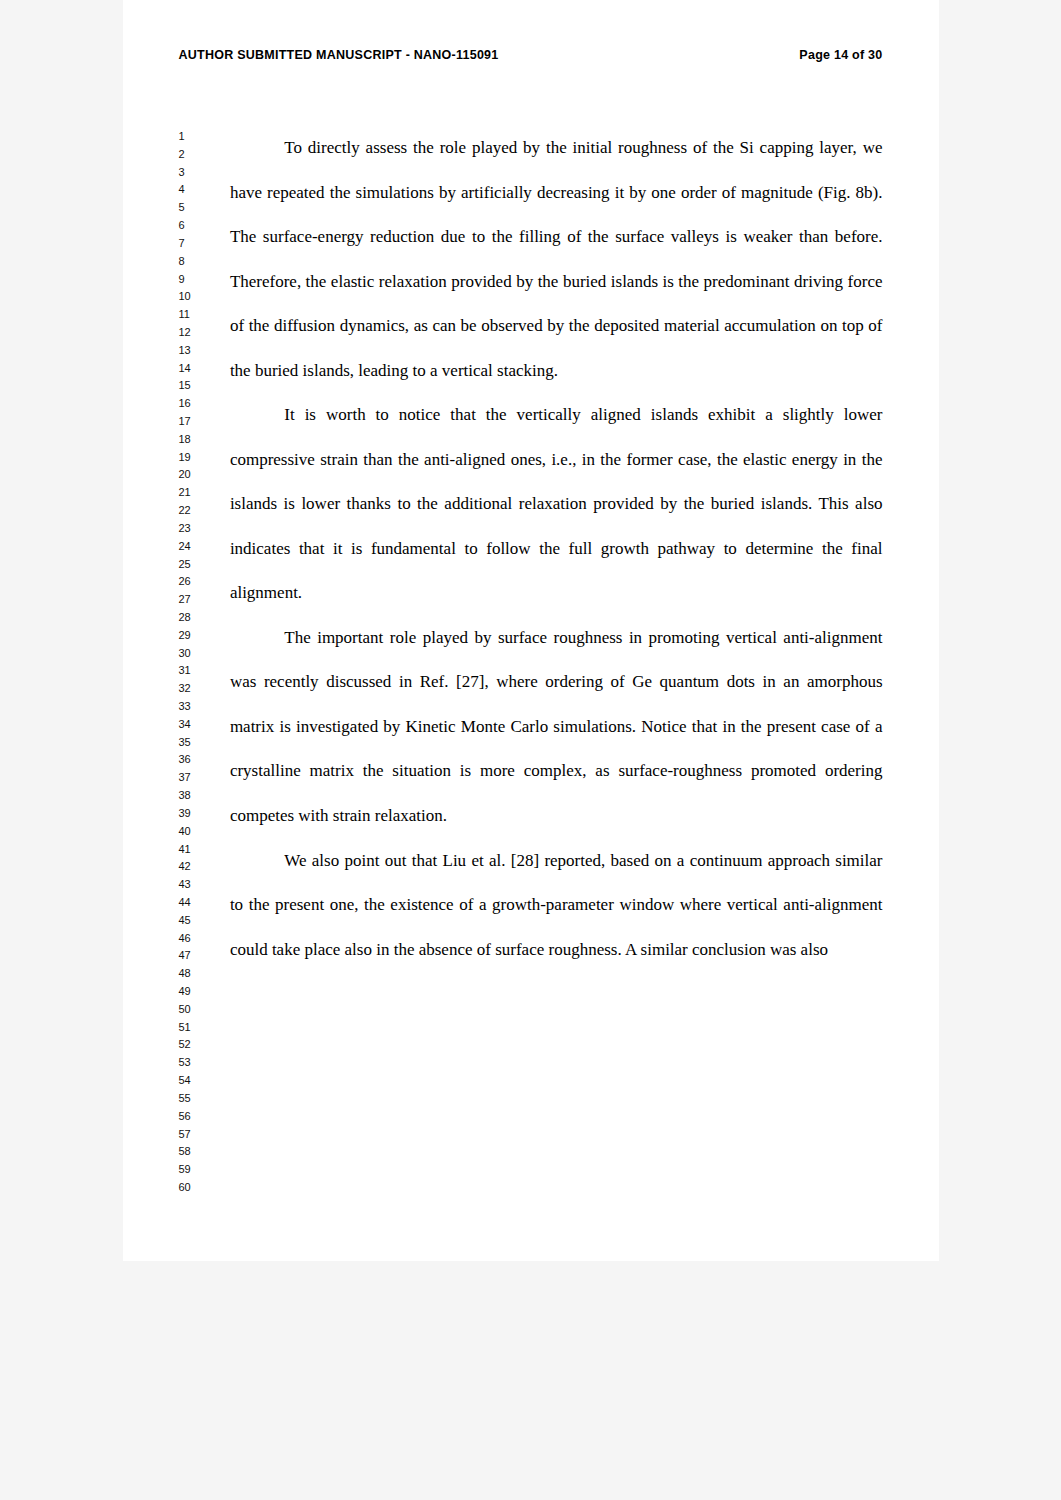Author submitted manuscript - NANO-115091
Page 14 of 30
123456789101112131415161718192021222324252627282930313233343536373839404142434445464748495051525354555657585960
To directly assess the role played by the initial roughness of the Si capping layer, we have repeated the simulations by artificially decreasing it by one order of magnitude (Fig. 8b). The surface-energy reduction due to the filling of the surface valleys is weaker than before. Therefore, the elastic relaxation provided by the buried islands is the predominant driving force of the diffusion dynamics, as can be observed by the deposited material accumulation on top of the buried islands, leading to a vertical stacking.
It is worth to notice that the vertically aligned islands exhibit a slightly lower compressive strain than the anti-aligned ones, i.e., in the former case, the elastic energy in the islands is lower thanks to the additional relaxation provided by the buried islands. This also indicates that it is fundamental to follow the full growth pathway to determine the final alignment.
The important role played by surface roughness in promoting vertical anti-alignment was recently discussed in Ref. [27], where ordering of Ge quantum dots in an amorphous matrix is investigated by Kinetic Monte Carlo simulations. Notice that in the present case of a crystalline matrix the situation is more complex, as surface-roughness promoted ordering competes with strain relaxation.
We also point out that Liu et al. [28] reported, based on a continuum approach similar to the present one, the existence of a growth-parameter window where vertical anti-alignment could take place also in the absence of surface roughness. A similar conclusion was also